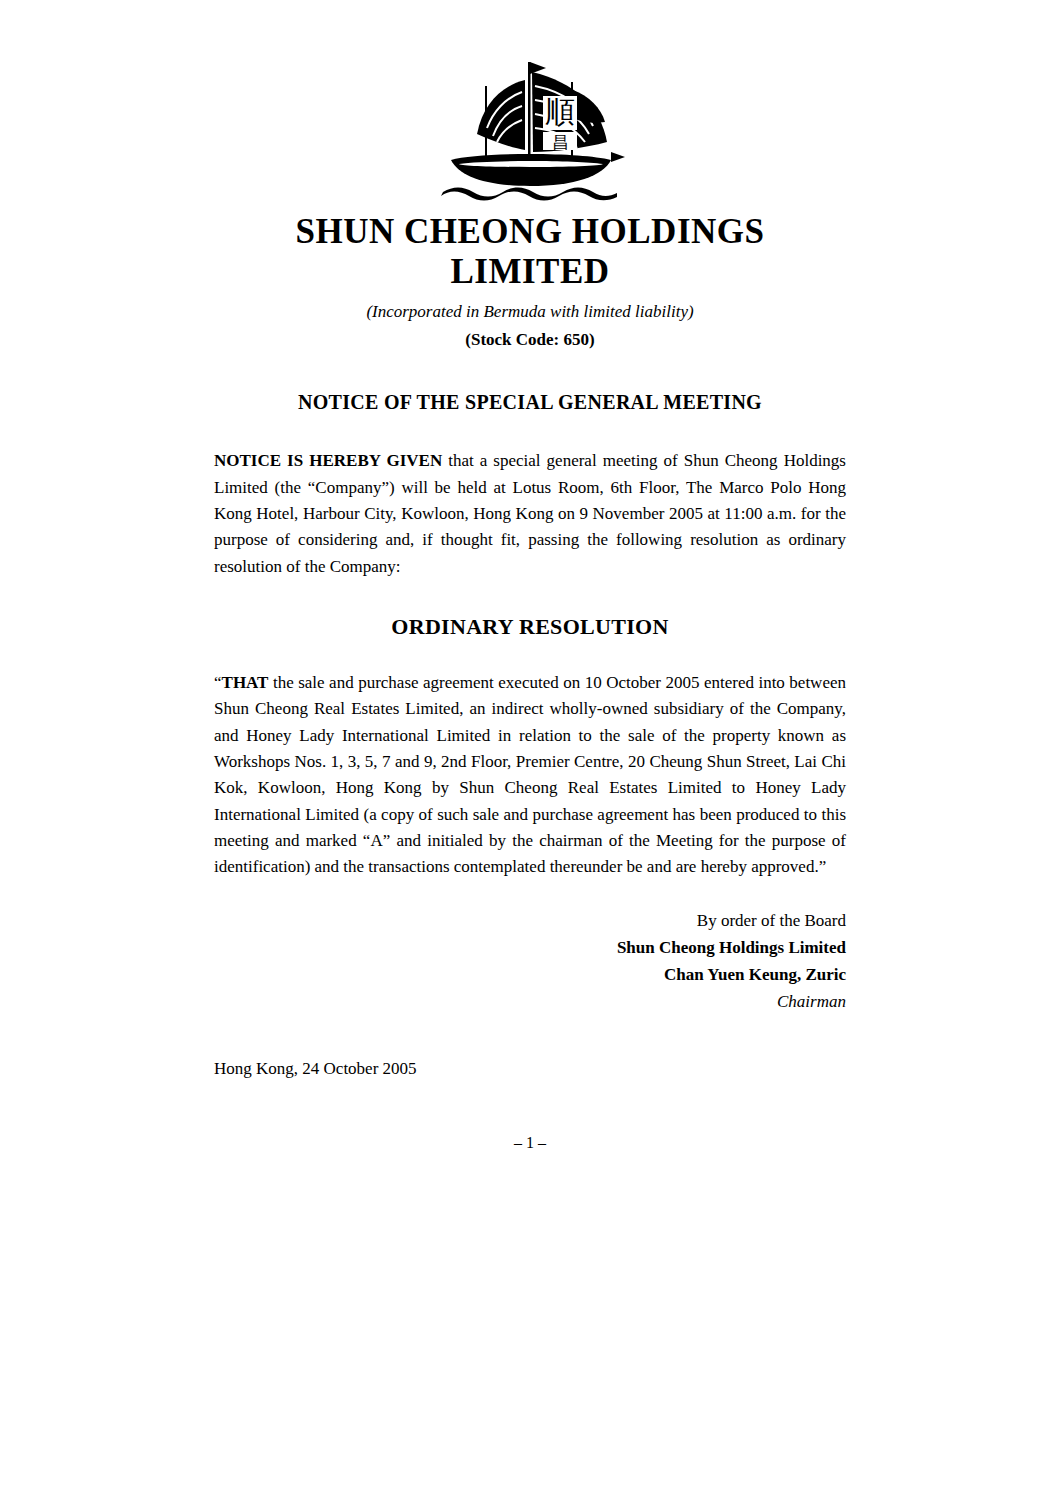順 昌
SHUN CHEONG HOLDINGS LIMITED
(Incorporated in Bermuda with limited liability)
(Stock Code: 650)
NOTICE OF THE SPECIAL GENERAL MEETING
NOTICE IS HEREBY GIVEN that a special general meeting of Shun Cheong Holdings Limited (the “Company”) will be held at Lotus Room, 6th Floor, The Marco Polo Hong Kong Hotel, Harbour City, Kowloon, Hong Kong on 9 November 2005 at 11:00 a.m. for the purpose of considering and, if thought fit, passing the following resolution as ordinary resolution of the Company:
ORDINARY RESOLUTION
“THAT the sale and purchase agreement executed on 10 October 2005 entered into between Shun Cheong Real Estates Limited, an indirect wholly-owned subsidiary of the Company, and Honey Lady International Limited in relation to the sale of the property known as Workshops Nos. 1, 3, 5, 7 and 9, 2nd Floor, Premier Centre, 20 Cheung Shun Street, Lai Chi Kok, Kowloon, Hong Kong by Shun Cheong Real Estates Limited to Honey Lady International Limited (a copy of such sale and purchase agreement has been produced to this meeting and marked “A” and initialed by the chairman of the Meeting for the purpose of identification) and the transactions contemplated thereunder be and are hereby approved.”
By order of the Board
Shun Cheong Holdings Limited
Chan Yuen Keung, Zuric
Chairman
Hong Kong, 24 October 2005
– 1 –